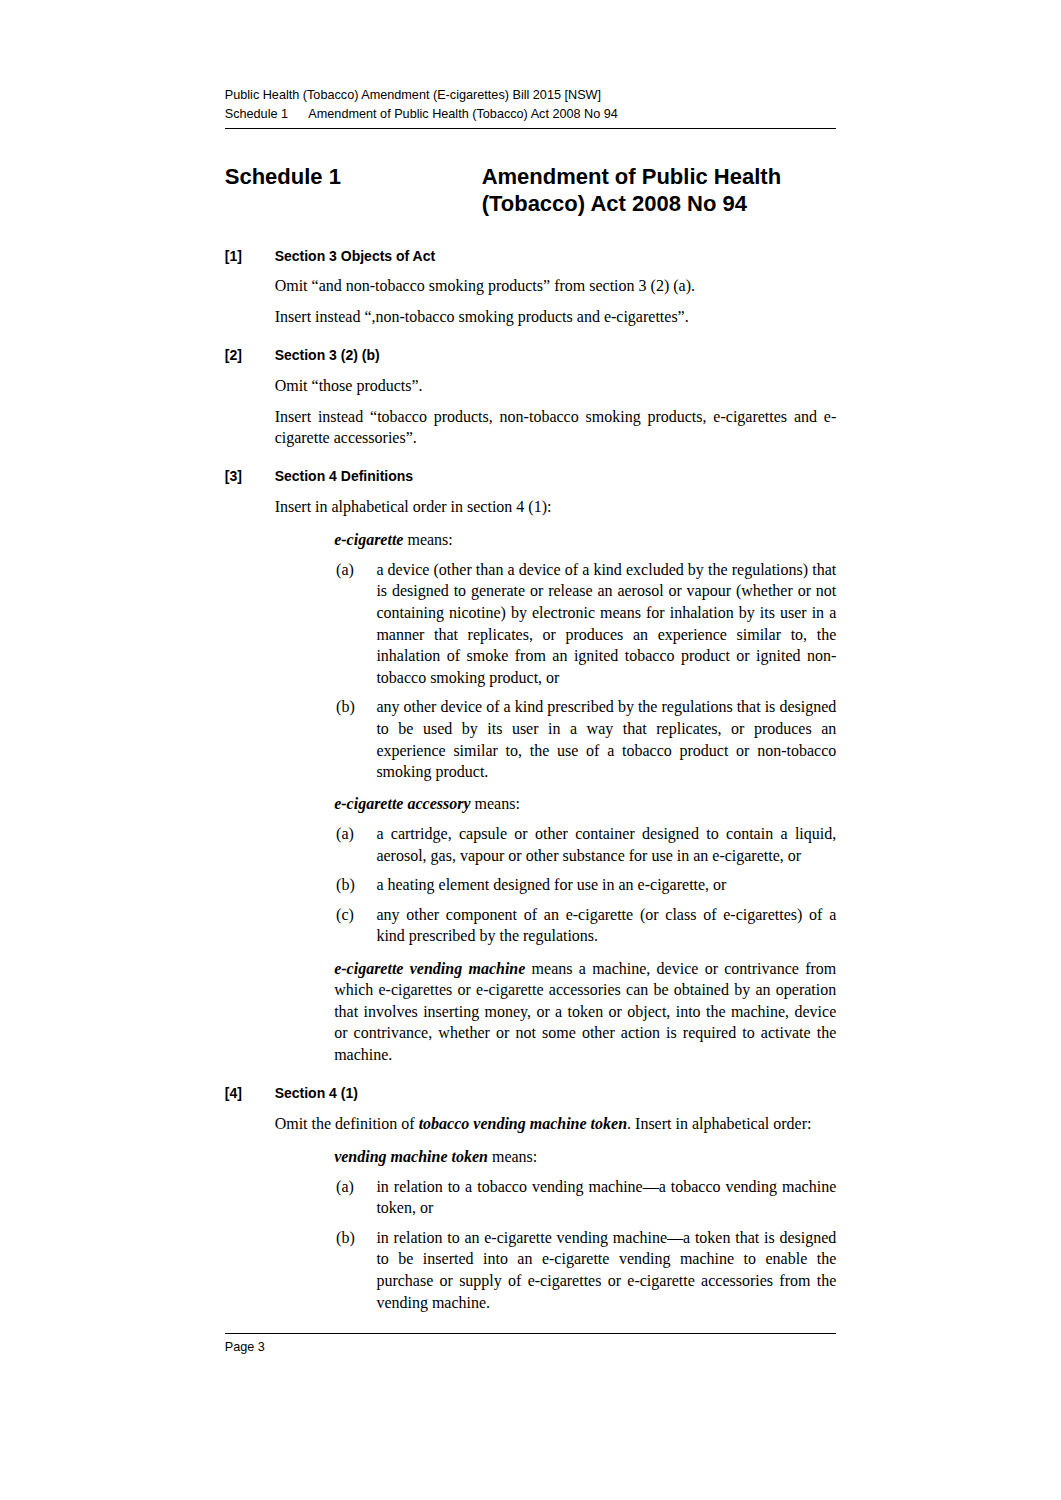Public Health (Tobacco) Amendment (E-cigarettes) Bill 2015 [NSW] Schedule 1 Amendment of Public Health (Tobacco) Act 2008 No 94
Schedule 1 Amendment of Public Health (Tobacco) Act 2008 No 94
[1] Section 3 Objects of Act
Omit “and non-tobacco smoking products” from section 3 (2) (a).
Insert instead “,non-tobacco smoking products and e-cigarettes”.
[2] Section 3 (2) (b)
Omit “those products”.
Insert instead “tobacco products, non-tobacco smoking products, e-cigarettes and e-cigarette accessories”.
[3] Section 4 Definitions
Insert in alphabetical order in section 4 (1):
e-cigarette means:
(a) a device (other than a device of a kind excluded by the regulations) that is designed to generate or release an aerosol or vapour (whether or not containing nicotine) by electronic means for inhalation by its user in a manner that replicates, or produces an experience similar to, the inhalation of smoke from an ignited tobacco product or ignited non-tobacco smoking product, or
(b) any other device of a kind prescribed by the regulations that is designed to be used by its user in a way that replicates, or produces an experience similar to, the use of a tobacco product or non-tobacco smoking product.
e-cigarette accessory means:
(a) a cartridge, capsule or other container designed to contain a liquid, aerosol, gas, vapour or other substance for use in an e-cigarette, or
(b) a heating element designed for use in an e-cigarette, or
(c) any other component of an e-cigarette (or class of e-cigarettes) of a kind prescribed by the regulations.
e-cigarette vending machine means a machine, device or contrivance from which e-cigarettes or e-cigarette accessories can be obtained by an operation that involves inserting money, or a token or object, into the machine, device or contrivance, whether or not some other action is required to activate the machine.
[4] Section 4 (1)
Omit the definition of tobacco vending machine token. Insert in alphabetical order:
vending machine token means:
(a) in relation to a tobacco vending machine—a tobacco vending machine token, or
(b) in relation to an e-cigarette vending machine—a token that is designed to be inserted into an e-cigarette vending machine to enable the purchase or supply of e-cigarettes or e-cigarette accessories from the vending machine.
Page 3